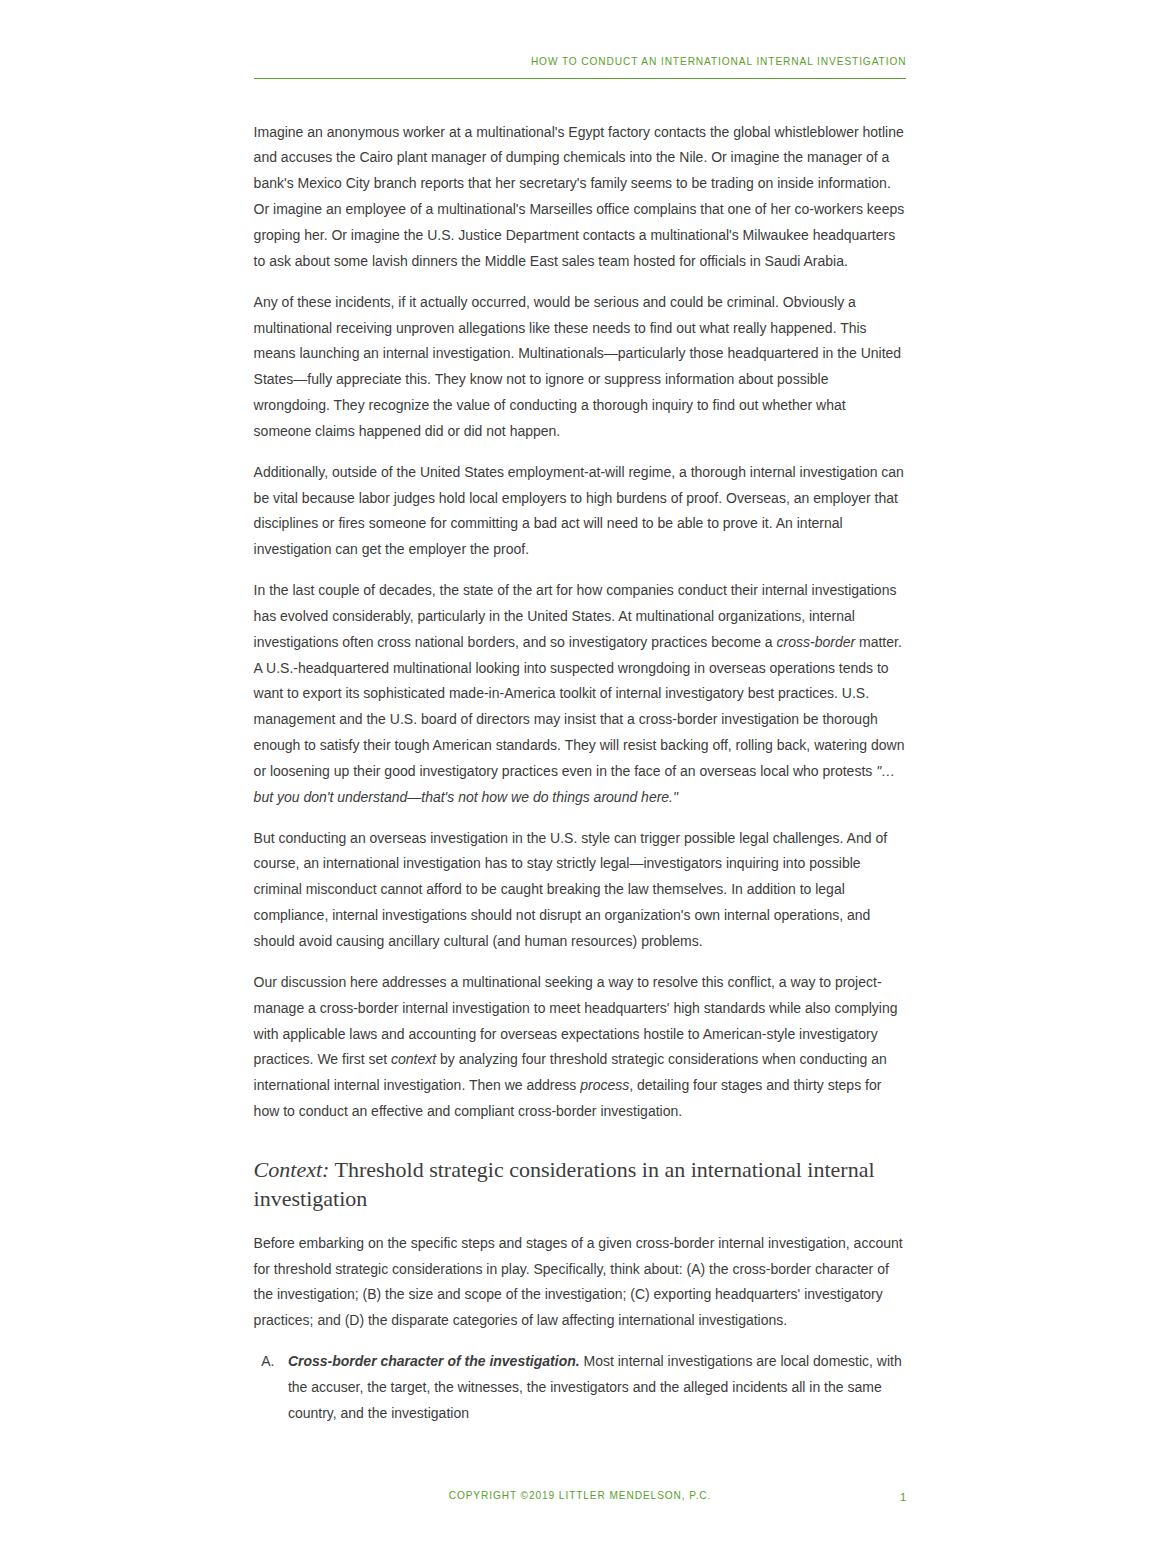How to Conduct an International Internal Investigation
Imagine an anonymous worker at a multinational's Egypt factory contacts the global whistleblower hotline and accuses the Cairo plant manager of dumping chemicals into the Nile. Or imagine the manager of a bank's Mexico City branch reports that her secretary's family seems to be trading on inside information. Or imagine an employee of a multinational's Marseilles office complains that one of her co-workers keeps groping her. Or imagine the U.S. Justice Department contacts a multinational's Milwaukee headquarters to ask about some lavish dinners the Middle East sales team hosted for officials in Saudi Arabia.
Any of these incidents, if it actually occurred, would be serious and could be criminal. Obviously a multinational receiving unproven allegations like these needs to find out what really happened. This means launching an internal investigation. Multinationals—particularly those headquartered in the United States—fully appreciate this. They know not to ignore or suppress information about possible wrongdoing. They recognize the value of conducting a thorough inquiry to find out whether what someone claims happened did or did not happen.
Additionally, outside of the United States employment-at-will regime, a thorough internal investigation can be vital because labor judges hold local employers to high burdens of proof. Overseas, an employer that disciplines or fires someone for committing a bad act will need to be able to prove it. An internal investigation can get the employer the proof.
In the last couple of decades, the state of the art for how companies conduct their internal investigations has evolved considerably, particularly in the United States. At multinational organizations, internal investigations often cross national borders, and so investigatory practices become a cross-border matter. A U.S.-headquartered multinational looking into suspected wrongdoing in overseas operations tends to want to export its sophisticated made-in-America toolkit of internal investigatory best practices. U.S. management and the U.S. board of directors may insist that a cross-border investigation be thorough enough to satisfy their tough American standards. They will resist backing off, rolling back, watering down or loosening up their good investigatory practices even in the face of an overseas local who protests "…but you don't understand—that's not how we do things around here."
But conducting an overseas investigation in the U.S. style can trigger possible legal challenges. And of course, an international investigation has to stay strictly legal—investigators inquiring into possible criminal misconduct cannot afford to be caught breaking the law themselves. In addition to legal compliance, internal investigations should not disrupt an organization's own internal operations, and should avoid causing ancillary cultural (and human resources) problems.
Our discussion here addresses a multinational seeking a way to resolve this conflict, a way to project-manage a cross-border internal investigation to meet headquarters' high standards while also complying with applicable laws and accounting for overseas expectations hostile to American-style investigatory practices. We first set context by analyzing four threshold strategic considerations when conducting an international internal investigation. Then we address process, detailing four stages and thirty steps for how to conduct an effective and compliant cross-border investigation.
Context: Threshold strategic considerations in an international internal investigation
Before embarking on the specific steps and stages of a given cross-border internal investigation, account for threshold strategic considerations in play. Specifically, think about: (A) the cross-border character of the investigation; (B) the size and scope of the investigation; (C) exporting headquarters' investigatory practices; and (D) the disparate categories of law affecting international investigations.
A. Cross-border character of the investigation. Most internal investigations are local domestic, with the accuser, the target, the witnesses, the investigators and the alleged incidents all in the same country, and the investigation
Copyright ©2019 Littler Mendelson, P.C. 1